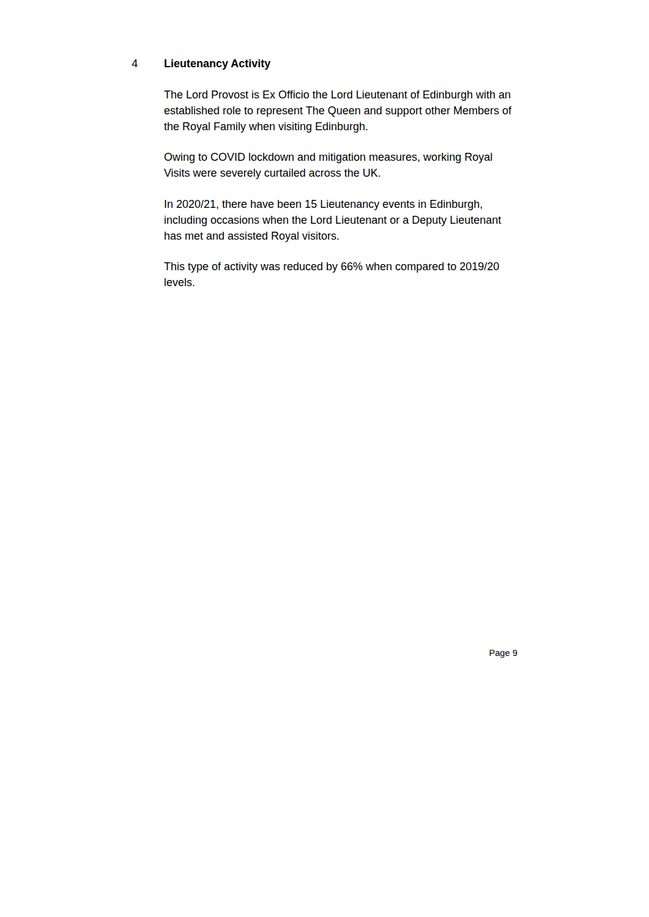4
Lieutenancy Activity
The Lord Provost is Ex Officio the Lord Lieutenant of Edinburgh with an established role to represent The Queen and support other Members of the Royal Family when visiting Edinburgh.
Owing to COVID lockdown and mitigation measures, working Royal Visits were severely curtailed across the UK.
In 2020/21, there have been 15 Lieutenancy events in Edinburgh, including occasions when the Lord Lieutenant or a Deputy Lieutenant has met and assisted Royal visitors.
This type of activity was reduced by 66% when compared to 2019/20 levels.
Page 9